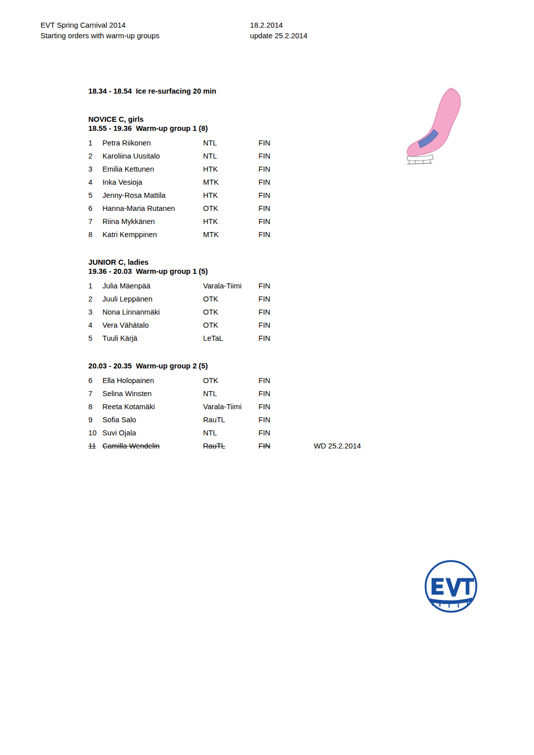EVT Spring Carnival 2014
Starting orders with warm-up groups
18.2.2014
update 25.2.2014
18.34 - 18.54 Ice re-surfacing 20 min
NOVICE C, girls
18.55 - 19.36 Warm-up group 1 (8)
| 1 | Petra Riikonen | NTL | FIN |
| 2 | Karoliina Uusitalo | NTL | FIN |
| 3 | Emilia Kettunen | HTK | FIN |
| 4 | Inka Vesioja | MTK | FIN |
| 5 | Jenny-Rosa Mattila | HTK | FIN |
| 6 | Hanna-Maria Rutanen | OTK | FIN |
| 7 | Riina Mykkänen | HTK | FIN |
| 8 | Katri Kemppinen | MTK | FIN |
JUNIOR C, ladies
19.36 - 20.03 Warm-up group 1 (5)
| 1 | Julia Mäenpää | Varala-Tiimi | FIN |
| 2 | Juuli Leppänen | OTK | FIN |
| 3 | Nona Linnanmäki | OTK | FIN |
| 4 | Vera Vähätalo | OTK | FIN |
| 5 | Tuuli Kärjä | LeTaL | FIN |
20.03 - 20.35 Warm-up group 2 (5)
| 6 | Ella Holopainen | OTK | FIN | |
| 7 | Selina Winsten | NTL | FIN | |
| 8 | Reeta Kotamäki | Varala-Tiimi | FIN | |
| 9 | Sofia Salo | RauTL | FIN | |
| 10 | Suvi Ojala | NTL | FIN | |
| 11 | Camilla Wendelin | RauTL | FIN | WD 25.2.2014 |